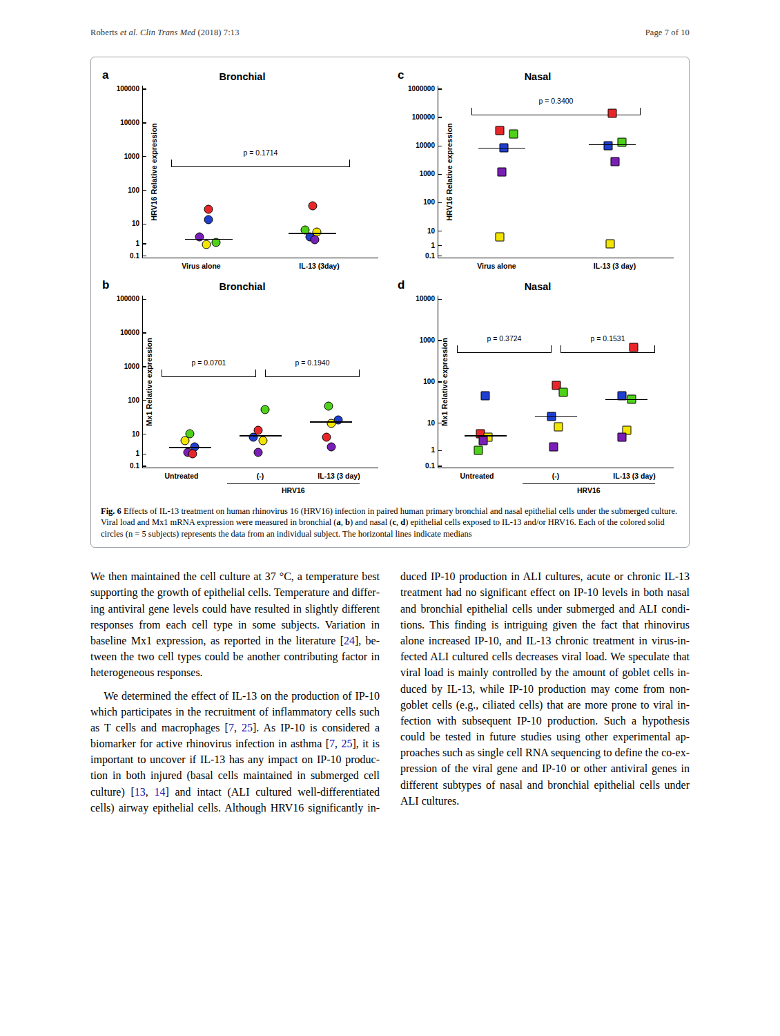Roberts et al. Clin Trans Med (2018) 7:13
Page 7 of 10
a
Bronchial
HRV16 Relative expression
100000
10000
1000
100
10
1
0.1
p = 0.1714
Virus alone IL-13 (3day)
c
Nasal
HRV16 Relative expression
1000000
100000
10000
1000
100
10
1
0.1
p = 0.3400
Virus alone IL-13 (3 day)
b
Bronchial
Mx1 Relative expression
100000
10000
1000
100
10
1
0.1
p = 0.0701
p = 0.1940
Untreated (-) IL-13 (3 day)
HRV16
d
Nasal
Mx1 Relative expression
10000
1000
100
10
1
0.1
p = 0.3724
p = 0.1531
Untreated (-) IL-13 (3 day)
HRV16
Fig. 6 Effects of IL-13 treatment on human rhinovirus 16 (HRV16) infection in paired human primary bronchial and nasal epithelial cells under the submerged culture. Viral load and Mx1 mRNA expression were measured in bronchial (a, b) and nasal (c, d) epithelial cells exposed to IL-13 and/or HRV16. Each of the colored solid circles (n = 5 subjects) represents the data from an individual subject. The horizontal lines indicate medians
We then maintained the cell culture at 37 °C, a temperature best supporting the growth of epithelial cells. Temperature and differing antiviral gene levels could have resulted in slightly different responses from each cell type in some subjects. Variation in baseline Mx1 expression, as reported in the literature [24], between the two cell types could be another contributing factor in heterogeneous responses.
We determined the effect of IL-13 on the production of IP-10 which participates in the recruitment of inflammatory cells such as T cells and macrophages [7, 25]. As IP-10 is considered a biomarker for active rhinovirus infection in asthma [7, 25], it is important to uncover if IL-13 has any impact on IP-10 production in both injured (basal cells maintained in submerged cell culture) [13, 14] and intact (ALI cultured well-differentiated cells) airway epithelial cells. Although HRV16 significantly induced IP-10 production in ALI cultures, acute or chronic IL-13 treatment had no significant effect on IP-10 levels in both nasal and bronchial epithelial cells under submerged and ALI conditions. This finding is intriguing given the fact that rhinovirus alone increased IP-10, and IL-13 chronic treatment in virus-infected ALI cultured cells decreases viral load. We speculate that viral load is mainly controlled by the amount of goblet cells induced by IL-13, while IP-10 production may come from non-goblet cells (e.g., ciliated cells) that are more prone to viral infection with subsequent IP-10 production. Such a hypothesis could be tested in future studies using other experimental approaches such as single cell RNA sequencing to define the co-expression of the viral gene and IP-10 or other antiviral genes in different subtypes of nasal and bronchial epithelial cells under ALI cultures.